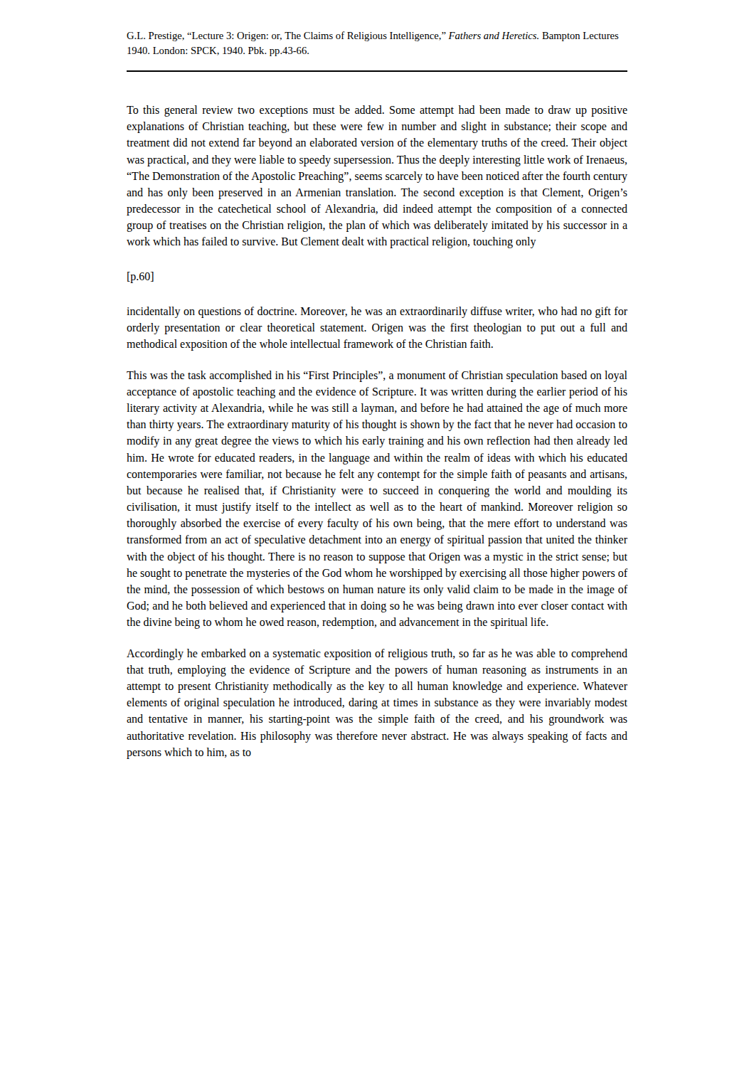G.L. Prestige, “Lecture 3: Origen: or, The Claims of Religious Intelligence,” Fathers and Heretics. Bampton Lectures 1940. London: SPCK, 1940. Pbk. pp.43-66.
To this general review two exceptions must be added. Some attempt had been made to draw up positive explanations of Christian teaching, but these were few in number and slight in substance; their scope and treatment did not extend far beyond an elaborated version of the elementary truths of the creed. Their object was practical, and they were liable to speedy supersession. Thus the deeply interesting little work of Irenaeus, “The Demonstration of the Apostolic Preaching”, seems scarcely to have been noticed after the fourth century and has only been preserved in an Armenian translation. The second exception is that Clement, Origen’s predecessor in the catechetical school of Alexandria, did indeed attempt the composition of a connected group of treatises on the Christian religion, the plan of which was deliberately imitated by his successor in a work which has failed to survive. But Clement dealt with practical religion, touching only
[p.60]
incidentally on questions of doctrine. Moreover, he was an extraordinarily diffuse writer, who had no gift for orderly presentation or clear theoretical statement. Origen was the first theologian to put out a full and methodical exposition of the whole intellectual framework of the Christian faith.
This was the task accomplished in his “First Principles”, a monument of Christian speculation based on loyal acceptance of apostolic teaching and the evidence of Scripture. It was written during the earlier period of his literary activity at Alexandria, while he was still a layman, and before he had attained the age of much more than thirty years. The extraordinary maturity of his thought is shown by the fact that he never had occasion to modify in any great degree the views to which his early training and his own reflection had then already led him. He wrote for educated readers, in the language and within the realm of ideas with which his educated contemporaries were familiar, not because he felt any contempt for the simple faith of peasants and artisans, but because he realised that, if Christianity were to succeed in conquering the world and moulding its civilisation, it must justify itself to the intellect as well as to the heart of mankind. Moreover religion so thoroughly absorbed the exercise of every faculty of his own being, that the mere effort to understand was transformed from an act of speculative detachment into an energy of spiritual passion that united the thinker with the object of his thought. There is no reason to suppose that Origen was a mystic in the strict sense; but he sought to penetrate the mysteries of the God whom he worshipped by exercising all those higher powers of the mind, the possession of which bestows on human nature its only valid claim to be made in the image of God; and he both believed and experienced that in doing so he was being drawn into ever closer contact with the divine being to whom he owed reason, redemption, and advancement in the spiritual life.
Accordingly he embarked on a systematic exposition of religious truth, so far as he was able to comprehend that truth, employing the evidence of Scripture and the powers of human reasoning as instruments in an attempt to present Christianity methodically as the key to all human knowledge and experience. Whatever elements of original speculation he introduced, daring at times in substance as they were invariably modest and tentative in manner, his starting-point was the simple faith of the creed, and his groundwork was authoritative revelation. His philosophy was therefore never abstract. He was always speaking of facts and persons which to him, as to